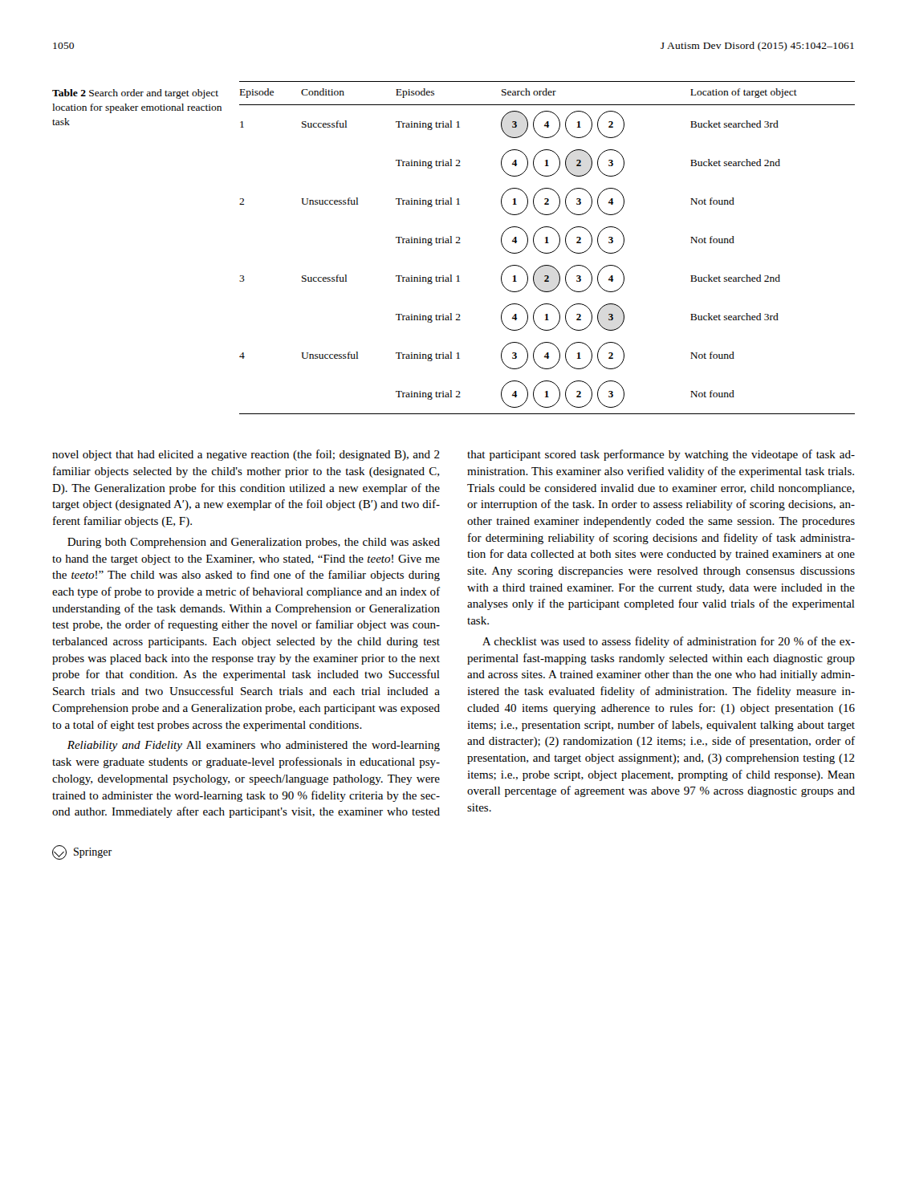1050
J Autism Dev Disord (2015) 45:1042–1061
Table 2 Search order and target object location for speaker emotional reaction task
| Episode | Condition | Episodes | Search order | Location of target object |
| --- | --- | --- | --- | --- |
| 1 | Successful | Training trial 1 | 3 4 1 2 | Bucket searched 3rd |
| | | Training trial 2 | 4 1 2 3 | Bucket searched 2nd |
| 2 | Unsuccessful | Training trial 1 | 1 2 3 4 | Not found |
| | | Training trial 2 | 4 1 2 3 | Not found |
| 3 | Successful | Training trial 1 | 1 2 3 4 | Bucket searched 2nd |
| | | Training trial 2 | 4 1 2 3 | Bucket searched 3rd |
| 4 | Unsuccessful | Training trial 1 | 3 4 1 2 | Not found |
| | | Training trial 2 | 4 1 2 3 | Not found |
novel object that had elicited a negative reaction (the foil; designated B), and 2 familiar objects selected by the child's mother prior to the task (designated C, D). The Generalization probe for this condition utilized a new exemplar of the target object (designated A′), a new exemplar of the foil object (B′) and two different familiar objects (E, F).
During both Comprehension and Generalization probes, the child was asked to hand the target object to the Examiner, who stated, “Find the teeto! Give me the teeto!” The child was also asked to find one of the familiar objects during each type of probe to provide a metric of behavioral compliance and an index of understanding of the task demands. Within a Comprehension or Generalization test probe, the order of requesting either the novel or familiar object was counterbalanced across participants. Each object selected by the child during test probes was placed back into the response tray by the examiner prior to the next probe for that condition. As the experimental task included two Successful Search trials and two Unsuccessful Search trials and each trial included a Comprehension probe and a Generalization probe, each participant was exposed to a total of eight test probes across the experimental conditions.
Reliability and Fidelity All examiners who administered the word-learning task were graduate students or graduate-level professionals in educational psychology, developmental psychology, or speech/language pathology. They were trained to administer the word-learning task to 90 % fidelity criteria by the second author. Immediately after each participant's visit, the examiner who tested that participant scored task performance by watching the videotape of task administration. This examiner also verified validity of the experimental task trials. Trials could be considered invalid due to examiner error, child noncompliance, or interruption of the task. In order to assess reliability of scoring decisions, another trained examiner independently coded the same session. The procedures for determining reliability of scoring decisions and fidelity of task administration for data collected at both sites were conducted by trained examiners at one site. Any scoring discrepancies were resolved through consensus discussions with a third trained examiner. For the current study, data were included in the analyses only if the participant completed four valid trials of the experimental task.
A checklist was used to assess fidelity of administration for 20 % of the experimental fast-mapping tasks randomly selected within each diagnostic group and across sites. A trained examiner other than the one who had initially administered the task evaluated fidelity of administration. The fidelity measure included 40 items querying adherence to rules for: (1) object presentation (16 items; i.e., presentation script, number of labels, equivalent talking about target and distracter); (2) randomization (12 items; i.e., side of presentation, order of presentation, and target object assignment); and, (3) comprehension testing (12 items; i.e., probe script, object placement, prompting of child response). Mean overall percentage of agreement was above 97 % across diagnostic groups and sites.
Springer